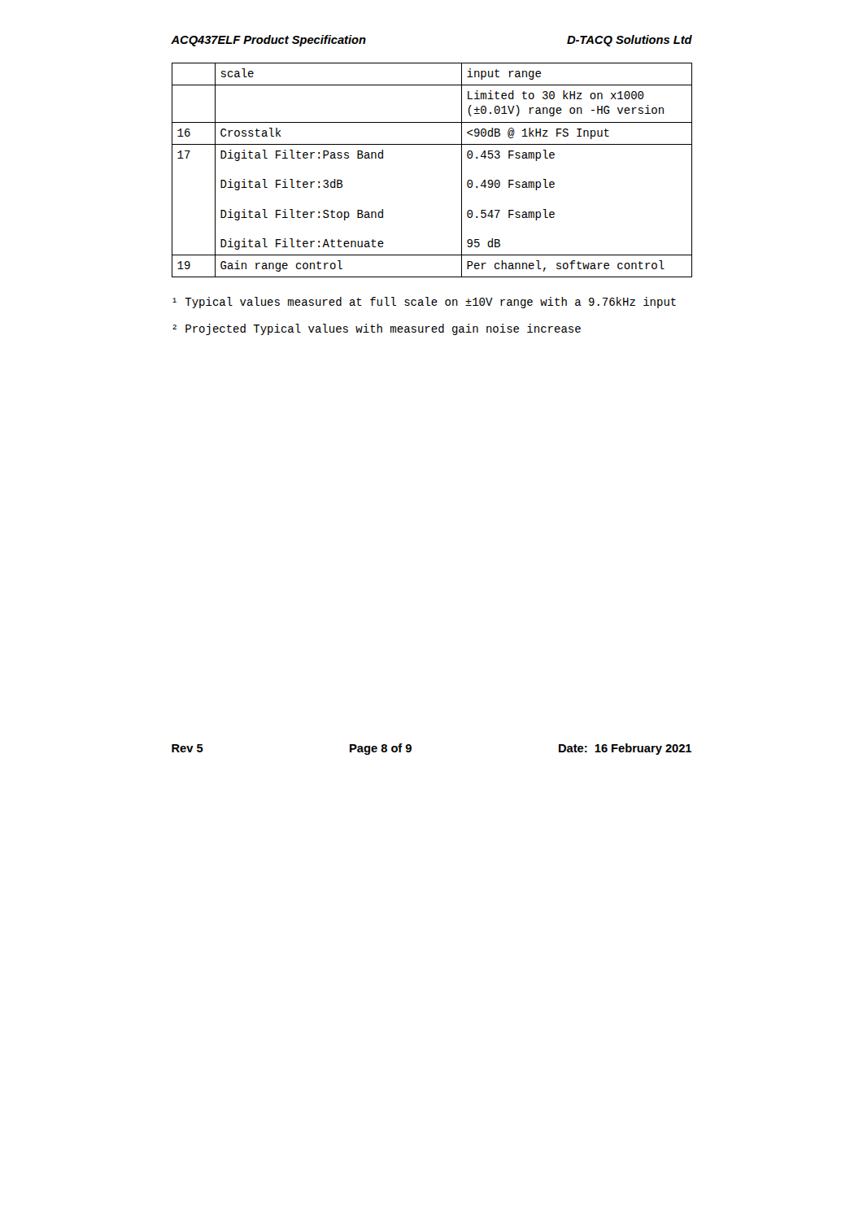ACQ437ELF Product Specification D-TACQ Solutions Ltd
| | scale | input range |
| | | Limited to 30 kHz on x1000 (±0.01V) range on -HG version |
| 16 | Crosstalk | <90dB @ 1kHz FS Input |
| 17 | Digital Filter:Pass Band Digital Filter:3dB Digital Filter:Stop Band Digital Filter:Attenuate | 0.453 Fsample 0.490 Fsample 0.547 Fsample 95 dB |
| 19 | Gain range control | Per channel, software control |
¹ Typical values measured at full scale on ±10V range with a 9.76kHz input
² Projected Typical values with measured gain noise increase
Rev 5 Page 8 of 9 Date: 16 February 2021